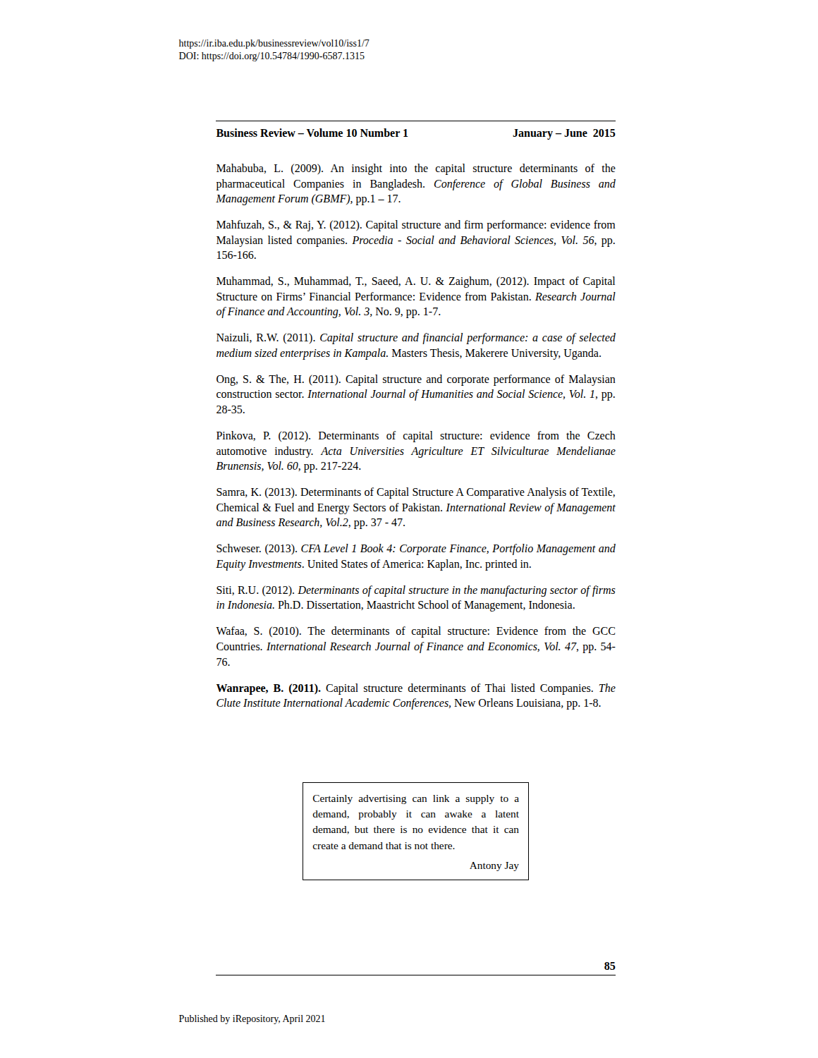https://ir.iba.edu.pk/businessreview/vol10/iss1/7
DOI: https://doi.org/10.54784/1990-6587.1315
Business Review – Volume 10 Number 1 January – June 2015
Mahabuba, L. (2009). An insight into the capital structure determinants of the pharmaceutical Companies in Bangladesh. Conference of Global Business and Management Forum (GBMF), pp.1 – 17.
Mahfuzah, S., & Raj, Y. (2012). Capital structure and firm performance: evidence from Malaysian listed companies. Procedia - Social and Behavioral Sciences, Vol. 56, pp. 156-166.
Muhammad, S., Muhammad, T., Saeed, A. U. & Zaighum, (2012). Impact of Capital Structure on Firms’ Financial Performance: Evidence from Pakistan. Research Journal of Finance and Accounting, Vol. 3, No. 9, pp. 1-7.
Naizuli, R.W. (2011). Capital structure and financial performance: a case of selected medium sized enterprises in Kampala. Masters Thesis, Makerere University, Uganda.
Ong, S. & The, H. (2011). Capital structure and corporate performance of Malaysian construction sector. International Journal of Humanities and Social Science, Vol. 1, pp. 28-35.
Pinkova, P. (2012). Determinants of capital structure: evidence from the Czech automotive industry. Acta Universities Agriculture ET Silviculturae Mendelianae Brunensis, Vol. 60, pp. 217-224.
Samra, K. (2013). Determinants of Capital Structure A Comparative Analysis of Textile, Chemical & Fuel and Energy Sectors of Pakistan. International Review of Management and Business Research, Vol.2, pp. 37 - 47.
Schweser. (2013). CFA Level 1 Book 4: Corporate Finance, Portfolio Management and Equity Investments. United States of America: Kaplan, Inc. printed in.
Siti, R.U. (2012). Determinants of capital structure in the manufacturing sector of firms in Indonesia. Ph.D. Dissertation, Maastricht School of Management, Indonesia.
Wafaa, S. (2010). The determinants of capital structure: Evidence from the GCC Countries. International Research Journal of Finance and Economics, Vol. 47, pp. 54-76.
Wanrapee, B. (2011). Capital structure determinants of Thai listed Companies. The Clute Institute International Academic Conferences, New Orleans Louisiana, pp. 1-8.
Certainly advertising can link a supply to a demand, probably it can awake a latent demand, but there is no evidence that it can create a demand that is not there.
Antony Jay
85
Published by iRepository, April 2021